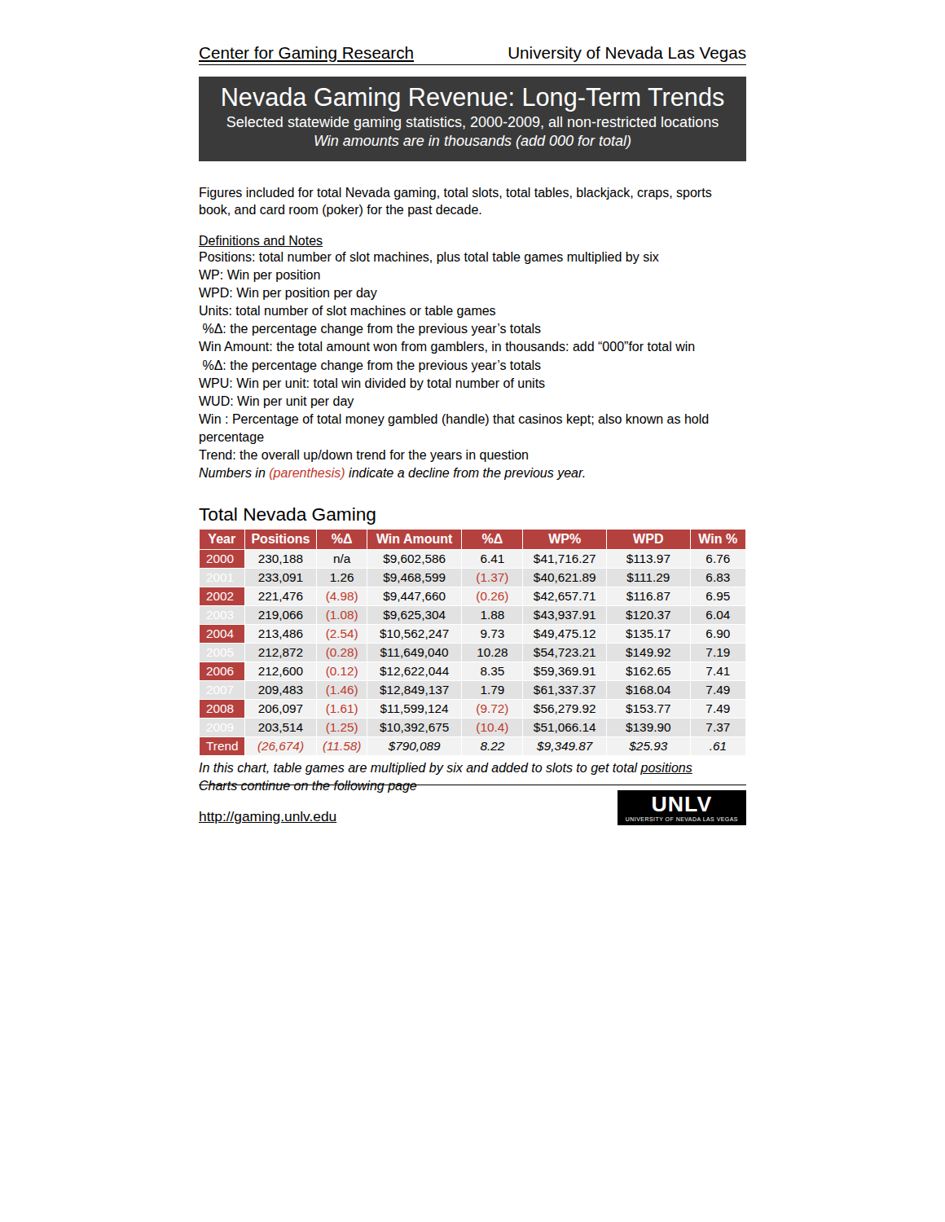Center for Gaming Research
University of Nevada Las Vegas
Nevada Gaming Revenue: Long-Term Trends
Selected statewide gaming statistics, 2000-2009, all non-restricted locations
Win amounts are in thousands (add 000 for total)
Figures included for total Nevada gaming, total slots, total tables, blackjack, craps, sports book, and card room (poker) for the past decade.
Definitions and Notes
Positions: total number of slot machines, plus total table games multiplied by six
WP: Win per position
WPD: Win per position per day
Units: total number of slot machines or table games
%Δ: the percentage change from the previous year’s totals
Win Amount: the total amount won from gamblers, in thousands: add “000”for total win
%Δ: the percentage change from the previous year’s totals
WPU: Win per unit: total win divided by total number of units
WUD: Win per unit per day
Win : Percentage of total money gambled (handle) that casinos kept; also known as hold percentage
Trend: the overall up/down trend for the years in question
Numbers in (parenthesis) indicate a decline from the previous year.
Total Nevada Gaming
| Year | Positions | %Δ | Win Amount | %Δ | WP% | WPD | Win % |
| --- | --- | --- | --- | --- | --- | --- | --- |
| 2000 | 230,188 | n/a | $9,602,586 | 6.41 | $41,716.27 | $113.97 | 6.76 |
| 2001 | 233,091 | 1.26 | $9,468,599 | (1.37) | $40,621.89 | $111.29 | 6.83 |
| 2002 | 221,476 | (4.98) | $9,447,660 | (0.26) | $42,657.71 | $116.87 | 6.95 |
| 2003 | 219,066 | (1.08) | $9,625,304 | 1.88 | $43,937.91 | $120.37 | 6.04 |
| 2004 | 213,486 | (2.54) | $10,562,247 | 9.73 | $49,475.12 | $135.17 | 6.90 |
| 2005 | 212,872 | (0.28) | $11,649,040 | 10.28 | $54,723.21 | $149.92 | 7.19 |
| 2006 | 212,600 | (0.12) | $12,622,044 | 8.35 | $59,369.91 | $162.65 | 7.41 |
| 2007 | 209,483 | (1.46) | $12,849,137 | 1.79 | $61,337.37 | $168.04 | 7.49 |
| 2008 | 206,097 | (1.61) | $11,599,124 | (9.72) | $56,279.92 | $153.77 | 7.49 |
| 2009 | 203,514 | (1.25) | $10,392,675 | (10.4) | $51,066.14 | $139.90 | 7.37 |
| Trend | (26,674) | (11.58) | $790,089 | 8.22 | $9,349.87 | $25.93 | .61 |
In this chart, table games are multiplied by six and added to slots to get total positions
Charts continue on the following page
http://gaming.unlv.edu
UNLV
UNIVERSITY OF NEVADA LAS VEGAS